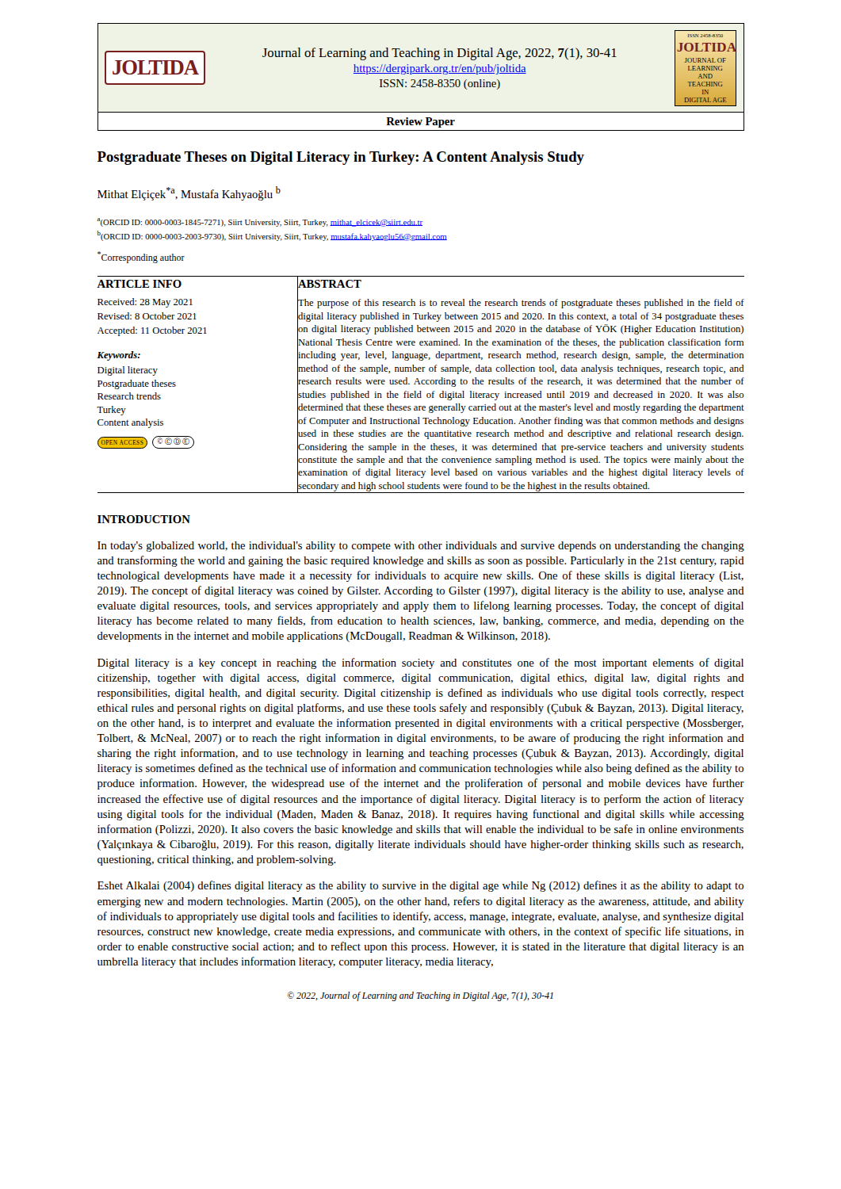JOLTIDA
Journal of Learning and Teaching in Digital Age, 2022, 7(1), 30-41
https://dergipark.org.tr/en/pub/joltida
ISSN: 2458-8350 (online)
ISSN 2458-8350
JOLTIDA
JOURNAL OF
LEARNING
AND
TEACHING
IN
DIGITAL AGE
Review Paper
Postgraduate Theses on Digital Literacy in Turkey: A Content Analysis Study
Mithat Elçiçek*a, Mustafa Kahyaoğlu b
a(ORCID ID: 0000-0003-1845-7271), Siirt University, Siirt, Turkey, mithat_elcicek@siirt.edu.tr
b(ORCID ID: 0000-0003-2003-9730), Siirt University, Siirt, Turkey, mustafa.kahyaoglu56@gmail.com
*Corresponding author
| ARTICLE INFO Received: 28 May 2021 Revised: 8 October 2021 Accepted: 11 October 2021 Keywords: Digital literacy Postgraduate theses Research trends Turkey Content analysis OPEN ACCESS © Ⓒ Ⓓ Ⓔ | ABSTRACT The purpose of this research is to reveal the research trends of postgraduate theses published in the field of digital literacy published in Turkey between 2015 and 2020. In this context, a total of 34 postgraduate theses on digital literacy published between 2015 and 2020 in the database of YÖK (Higher Education Institution) National Thesis Centre were examined. In the examination of the theses, the publication classification form including year, level, language, department, research method, research design, sample, the determination method of the sample, number of sample, data collection tool, data analysis techniques, research topic, and research results were used. According to the results of the research, it was determined that the number of studies published in the field of digital literacy increased until 2019 and decreased in 2020. It was also determined that these theses are generally carried out at the master's level and mostly regarding the department of Computer and Instructional Technology Education. Another finding was that common methods and designs used in these studies are the quantitative research method and descriptive and relational research design. Considering the sample in the theses, it was determined that pre-service teachers and university students constitute the sample and that the convenience sampling method is used. The topics were mainly about the examination of digital literacy level based on various variables and the highest digital literacy levels of secondary and high school students were found to be the highest in the results obtained. |
INTRODUCTION
In today's globalized world, the individual's ability to compete with other individuals and survive depends on understanding the changing and transforming the world and gaining the basic required knowledge and skills as soon as possible. Particularly in the 21st century, rapid technological developments have made it a necessity for individuals to acquire new skills. One of these skills is digital literacy (List, 2019). The concept of digital literacy was coined by Gilster. According to Gilster (1997), digital literacy is the ability to use, analyse and evaluate digital resources, tools, and services appropriately and apply them to lifelong learning processes. Today, the concept of digital literacy has become related to many fields, from education to health sciences, law, banking, commerce, and media, depending on the developments in the internet and mobile applications (McDougall, Readman & Wilkinson, 2018).
Digital literacy is a key concept in reaching the information society and constitutes one of the most important elements of digital citizenship, together with digital access, digital commerce, digital communication, digital ethics, digital law, digital rights and responsibilities, digital health, and digital security. Digital citizenship is defined as individuals who use digital tools correctly, respect ethical rules and personal rights on digital platforms, and use these tools safely and responsibly (Çubuk & Bayzan, 2013). Digital literacy, on the other hand, is to interpret and evaluate the information presented in digital environments with a critical perspective (Mossberger, Tolbert, & McNeal, 2007) or to reach the right information in digital environments, to be aware of producing the right information and sharing the right information, and to use technology in learning and teaching processes (Çubuk & Bayzan, 2013). Accordingly, digital literacy is sometimes defined as the technical use of information and communication technologies while also being defined as the ability to produce information. However, the widespread use of the internet and the proliferation of personal and mobile devices have further increased the effective use of digital resources and the importance of digital literacy. Digital literacy is to perform the action of literacy using digital tools for the individual (Maden, Maden & Banaz, 2018). It requires having functional and digital skills while accessing information (Polizzi, 2020). It also covers the basic knowledge and skills that will enable the individual to be safe in online environments (Yalçınkaya & Cibaroğlu, 2019). For this reason, digitally literate individuals should have higher-order thinking skills such as research, questioning, critical thinking, and problem-solving.
Eshet Alkalai (2004) defines digital literacy as the ability to survive in the digital age while Ng (2012) defines it as the ability to adapt to emerging new and modern technologies. Martin (2005), on the other hand, refers to digital literacy as the awareness, attitude, and ability of individuals to appropriately use digital tools and facilities to identify, access, manage, integrate, evaluate, analyse, and synthesize digital resources, construct new knowledge, create media expressions, and communicate with others, in the context of specific life situations, in order to enable constructive social action; and to reflect upon this process. However, it is stated in the literature that digital literacy is an umbrella literacy that includes information literacy, computer literacy, media literacy,
© 2022, Journal of Learning and Teaching in Digital Age, 7(1), 30-41